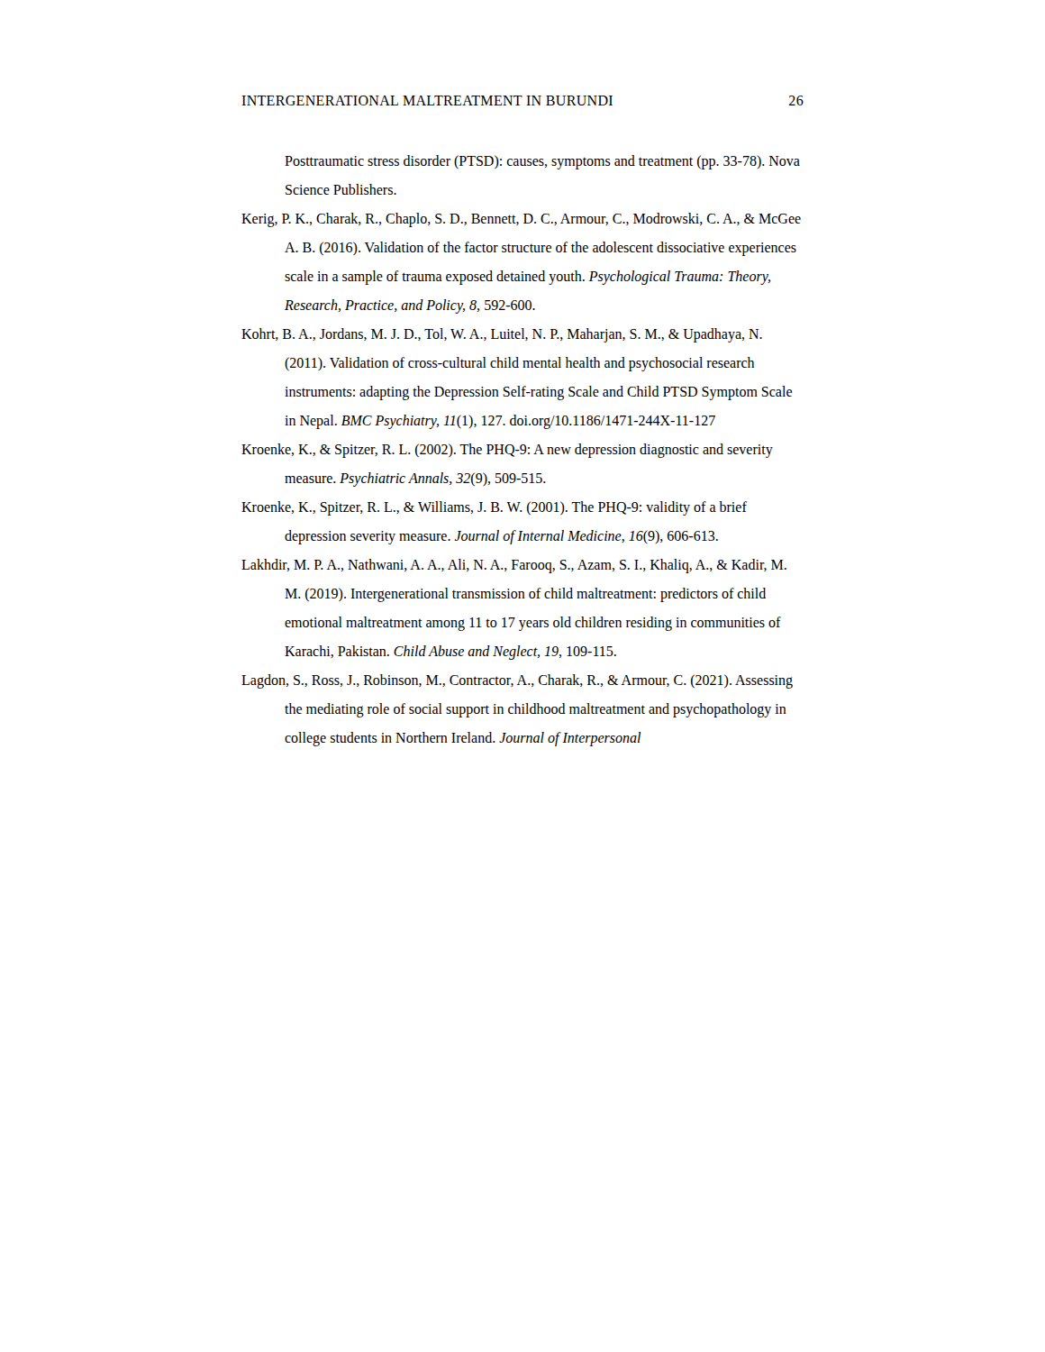Intergenerational Maltreatment in Burundi 26
Posttraumatic stress disorder (PTSD): causes, symptoms and treatment (pp. 33-78). Nova Science Publishers.
Kerig, P. K., Charak, R., Chaplo, S. D., Bennett, D. C., Armour, C., Modrowski, C. A., & McGee A. B. (2016). Validation of the factor structure of the adolescent dissociative experiences scale in a sample of trauma exposed detained youth. Psychological Trauma: Theory, Research, Practice, and Policy, 8, 592-600.
Kohrt, B. A., Jordans, M. J. D., Tol, W. A., Luitel, N. P., Maharjan, S. M., & Upadhaya, N. (2011). Validation of cross-cultural child mental health and psychosocial research instruments: adapting the Depression Self-rating Scale and Child PTSD Symptom Scale in Nepal. BMC Psychiatry, 11(1), 127. doi.org/10.1186/1471-244X-11-127
Kroenke, K., & Spitzer, R. L. (2002). The PHQ-9: A new depression diagnostic and severity measure. Psychiatric Annals, 32(9), 509-515.
Kroenke, K., Spitzer, R. L., & Williams, J. B. W. (2001). The PHQ-9: validity of a brief depression severity measure. Journal of Internal Medicine, 16(9), 606-613.
Lakhdir, M. P. A., Nathwani, A. A., Ali, N. A., Farooq, S., Azam, S. I., Khaliq, A., & Kadir, M. M. (2019). Intergenerational transmission of child maltreatment: predictors of child emotional maltreatment among 11 to 17 years old children residing in communities of Karachi, Pakistan. Child Abuse and Neglect, 19, 109-115.
Lagdon, S., Ross, J., Robinson, M., Contractor, A., Charak, R., & Armour, C. (2021). Assessing the mediating role of social support in childhood maltreatment and psychopathology in college students in Northern Ireland. Journal of Interpersonal